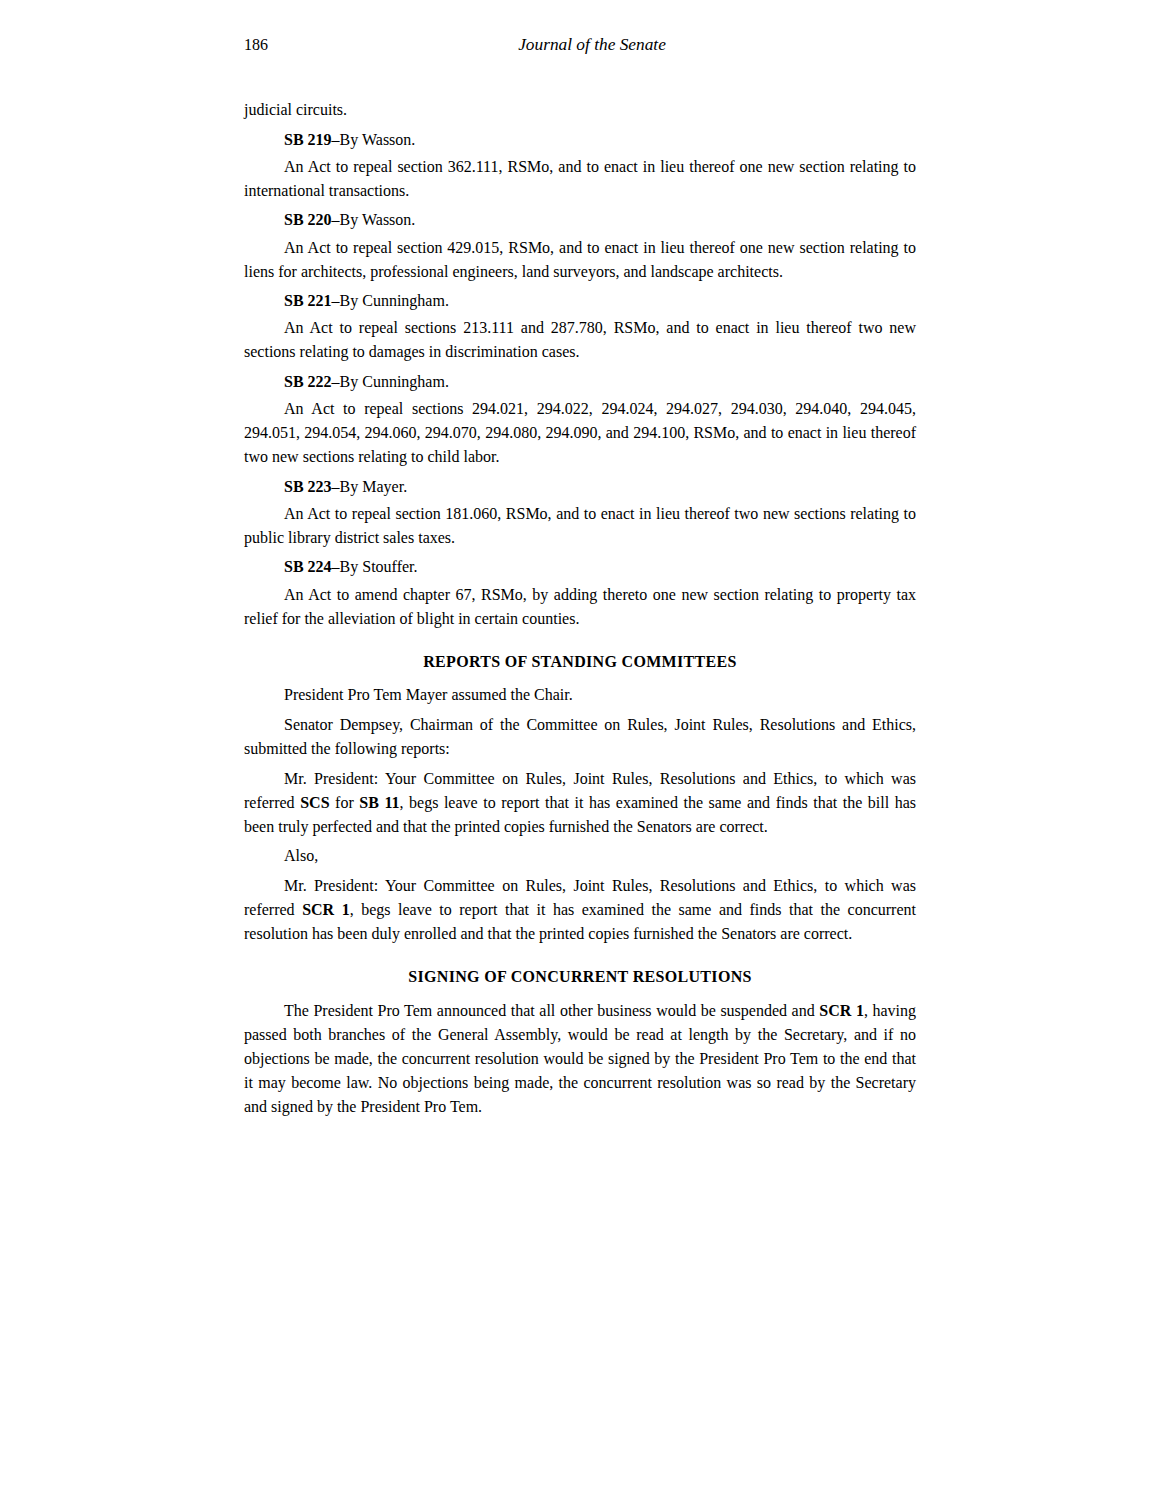186 Journal of the Senate
judicial circuits.
SB 219–By Wasson.
An Act to repeal section 362.111, RSMo, and to enact in lieu thereof one new section relating to international transactions.
SB 220–By Wasson.
An Act to repeal section 429.015, RSMo, and to enact in lieu thereof one new section relating to liens for architects, professional engineers, land surveyors, and landscape architects.
SB 221–By Cunningham.
An Act to repeal sections 213.111 and 287.780, RSMo, and to enact in lieu thereof two new sections relating to damages in discrimination cases.
SB 222–By Cunningham.
An Act to repeal sections 294.021, 294.022, 294.024, 294.027, 294.030, 294.040, 294.045, 294.051, 294.054, 294.060, 294.070, 294.080, 294.090, and 294.100, RSMo, and to enact in lieu thereof two new sections relating to child labor.
SB 223–By Mayer.
An Act to repeal section 181.060, RSMo, and to enact in lieu thereof two new sections relating to public library district sales taxes.
SB 224–By Stouffer.
An Act to amend chapter 67, RSMo, by adding thereto one new section relating to property tax relief for the alleviation of blight in certain counties.
REPORTS OF STANDING COMMITTEES
President Pro Tem Mayer assumed the Chair.
Senator Dempsey, Chairman of the Committee on Rules, Joint Rules, Resolutions and Ethics, submitted the following reports:
Mr. President: Your Committee on Rules, Joint Rules, Resolutions and Ethics, to which was referred SCS for SB 11, begs leave to report that it has examined the same and finds that the bill has been truly perfected and that the printed copies furnished the Senators are correct.
Also,
Mr. President: Your Committee on Rules, Joint Rules, Resolutions and Ethics, to which was referred SCR 1, begs leave to report that it has examined the same and finds that the concurrent resolution has been duly enrolled and that the printed copies furnished the Senators are correct.
SIGNING OF CONCURRENT RESOLUTIONS
The President Pro Tem announced that all other business would be suspended and SCR 1, having passed both branches of the General Assembly, would be read at length by the Secretary, and if no objections be made, the concurrent resolution would be signed by the President Pro Tem to the end that it may become law. No objections being made, the concurrent resolution was so read by the Secretary and signed by the President Pro Tem.